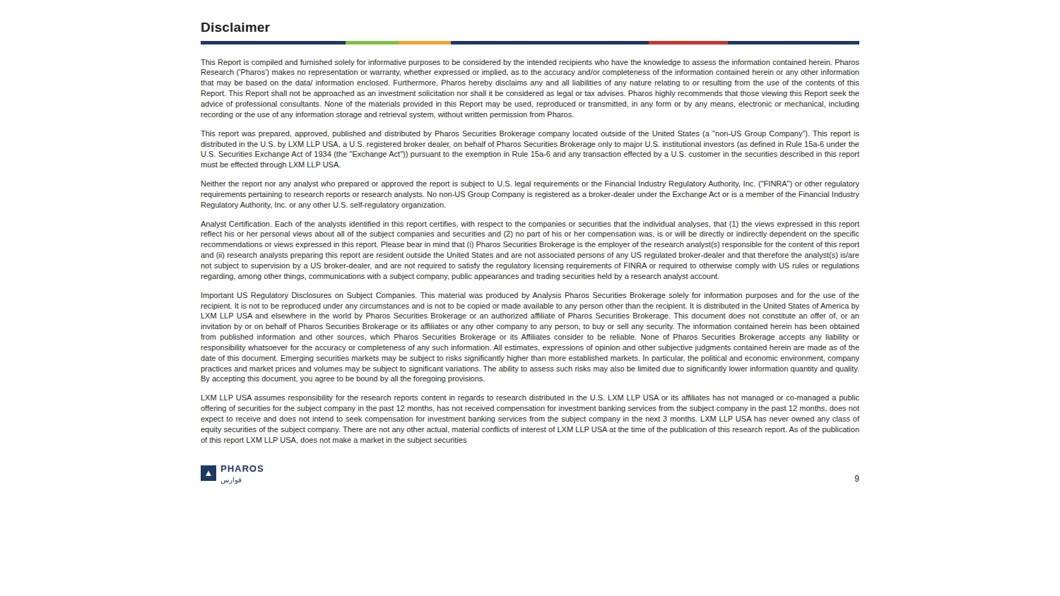Disclaimer
This Report is compiled and furnished solely for informative purposes to be considered by the intended recipients who have the knowledge to assess the information contained herein. Pharos Research ('Pharos') makes no representation or warranty, whether expressed or implied, as to the accuracy and/or completeness of the information contained herein or any other information that may be based on the data/ information enclosed. Furthermore, Pharos hereby disclaims any and all liabilities of any nature relating to or resulting from the use of the contents of this Report. This Report shall not be approached as an investment solicitation nor shall it be considered as legal or tax advises. Pharos highly recommends that those viewing this Report seek the advice of professional consultants. None of the materials provided in this Report may be used, reproduced or transmitted, in any form or by any means, electronic or mechanical, including recording or the use of any information storage and retrieval system, without written permission from Pharos.
This report was prepared, approved, published and distributed by Pharos Securities Brokerage company located outside of the United States (a "non-US Group Company"). This report is distributed in the U.S. by LXM LLP USA, a U.S. registered broker dealer, on behalf of Pharos Securities Brokerage only to major U.S. institutional investors (as defined in Rule 15a-6 under the U.S. Securities Exchange Act of 1934 (the "Exchange Act")) pursuant to the exemption in Rule 15a-6 and any transaction effected by a U.S. customer in the securities described in this report must be effected through LXM LLP USA.
Neither the report nor any analyst who prepared or approved the report is subject to U.S. legal requirements or the Financial Industry Regulatory Authority, Inc. ("FINRA") or other regulatory requirements pertaining to research reports or research analysts. No non-US Group Company is registered as a broker-dealer under the Exchange Act or is a member of the Financial Industry Regulatory Authority, Inc. or any other U.S. self-regulatory organization.
Analyst Certification. Each of the analysts identified in this report certifies, with respect to the companies or securities that the individual analyses, that (1) the views expressed in this report reflect his or her personal views about all of the subject companies and securities and (2) no part of his or her compensation was, is or will be directly or indirectly dependent on the specific recommendations or views expressed in this report. Please bear in mind that (i) Pharos Securities Brokerage is the employer of the research analyst(s) responsible for the content of this report and (ii) research analysts preparing this report are resident outside the United States and are not associated persons of any US regulated broker-dealer and that therefore the analyst(s) is/are not subject to supervision by a US broker-dealer, and are not required to satisfy the regulatory licensing requirements of FINRA or required to otherwise comply with US rules or regulations regarding, among other things, communications with a subject company, public appearances and trading securities held by a research analyst account.
Important US Regulatory Disclosures on Subject Companies. This material was produced by Analysis Pharos Securities Brokerage solely for information purposes and for the use of the recipient. It is not to be reproduced under any circumstances and is not to be copied or made available to any person other than the recipient. It is distributed in the United States of America by LXM LLP USA and elsewhere in the world by Pharos Securities Brokerage or an authorized affiliate of Pharos Securities Brokerage. This document does not constitute an offer of, or an invitation by or on behalf of Pharos Securities Brokerage or its affiliates or any other company to any person, to buy or sell any security. The information contained herein has been obtained from published information and other sources, which Pharos Securities Brokerage or its Affiliates consider to be reliable. None of Pharos Securities Brokerage accepts any liability or responsibility whatsoever for the accuracy or completeness of any such information. All estimates, expressions of opinion and other subjective judgments contained herein are made as of the date of this document. Emerging securities markets may be subject to risks significantly higher than more established markets. In particular, the political and economic environment, company practices and market prices and volumes may be subject to significant variations. The ability to assess such risks may also be limited due to significantly lower information quantity and quality. By accepting this document, you agree to be bound by all the foregoing provisions.
LXM LLP USA assumes responsibility for the research reports content in regards to research distributed in the U.S. LXM LLP USA or its affiliates has not managed or co-managed a public offering of securities for the subject company in the past 12 months, has not received compensation for investment banking services from the subject company in the past 12 months, does not expect to receive and does not intend to seek compensation for investment banking services from the subject company in the next 3 months. LXM LLP USA has never owned any class of equity securities of the subject company. There are not any other actual, material conflicts of interest of LXM LLP USA at the time of the publication of this research report. As of the publication of this report LXM LLP USA, does not make a market in the subject securities
▲
PHAROSقوارس
9